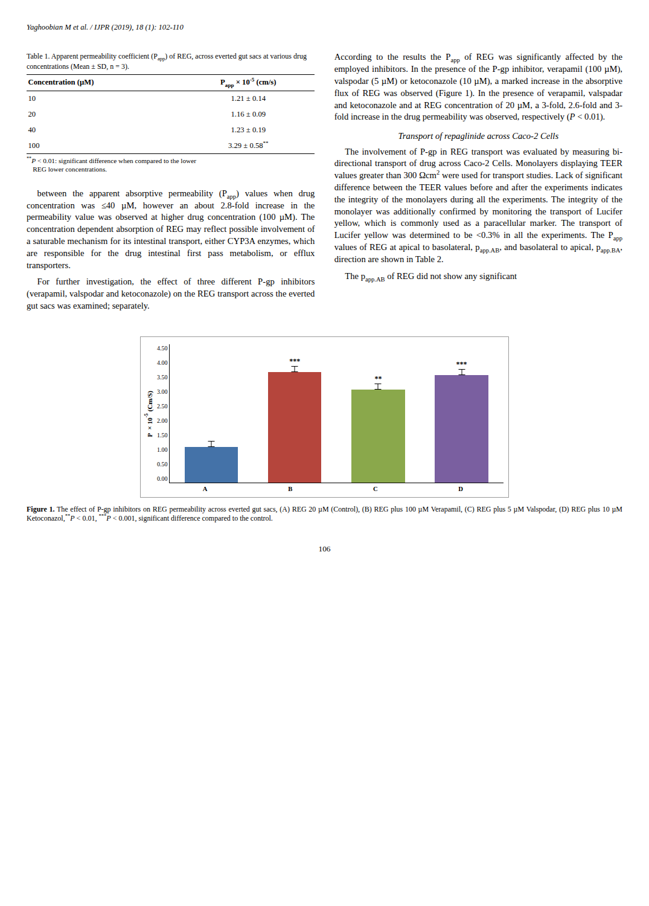Yaghoobian M et al. / IJPR (2019), 18 (1): 102-110
Table 1. Apparent permeability coefficient (Papp) of REG, across everted gut sacs at various drug concentrations (Mean ± SD, n = 3).
| Concentration (µM) | P app × 10 -5 (cm/s) |
| --- | --- |
| 10 | 1.21 ± 0.14 |
| 20 | 1.16 ± 0.09 |
| 40 | 1.23 ± 0.19 |
| 100 | 3.29 ± 0.58 ** |
**P < 0.01: significant difference when compared to the lowerREG lower concentrations.
between the apparent absorptive permeability (Papp) values when drug concentration was ≤40 µM, however an about 2.8-fold increase in the permeability value was observed at higher drug concentration (100 µM). The concentration dependent absorption of REG may reflect possible involvement of a saturable mechanism for its intestinal transport, either CYP3A enzymes, which are responsible for the drug intestinal first pass metabolism, or efflux transporters.
For further investigation, the effect of three different P-gp inhibitors (verapamil, valspodar and ketoconazole) on the REG transport across the everted gut sacs was examined; separately.
According to the results the Papp of REG was significantly affected by the employed inhibitors. In the presence of the P-gp inhibitor, verapamil (100 µM), valspodar (5 µM) or ketoconazole (10 µM), a marked increase in the absorptive flux of REG was observed (Figure 1). In the presence of verapamil, valspadar and ketoconazole and at REG concentration of 20 µM, a 3-fold, 2.6-fold and 3-fold increase in the drug permeability was observed, respectively (P < 0.01).
Transport of repaglinide across Caco-2 Cells
The involvement of P-gp in REG transport was evaluated by measuring bi-directional transport of drug across Caco-2 Cells. Monolayers displaying TEER values greater than 300 Ωcm2 were used for transport studies. Lack of significant difference between the TEER values before and after the experiments indicates the integrity of the monolayers during all the experiments. The integrity of the monolayer was additionally confirmed by monitoring the transport of Lucifer yellow, which is commonly used as a paracellular marker. The transport of Lucifer yellow was determined to be <0.3% in all the experiments. The Papp values of REG at apical to basolateral, papp.AB, and basolateral to apical, papp.BA, direction are shown in Table 2.
The papp.AB of REG did not show any significant
P ×10-5 (Cm/S)
4.50 4.00 3.50 3.00 2.50 2.00 1.50 1.00 0.50 0.00
***
**
***
ABCD
Figure 1. The effect of P-gp inhibitors on REG permeability across everted gut sacs, (A) REG 20 µM (Control), (B) REG plus 100 µM Verapamil, (C) REG plus 5 µM Valspodar, (D) REG plus 10 µM Ketoconazol,**P < 0.01, ***P < 0.001, significant difference compared to the control.
106